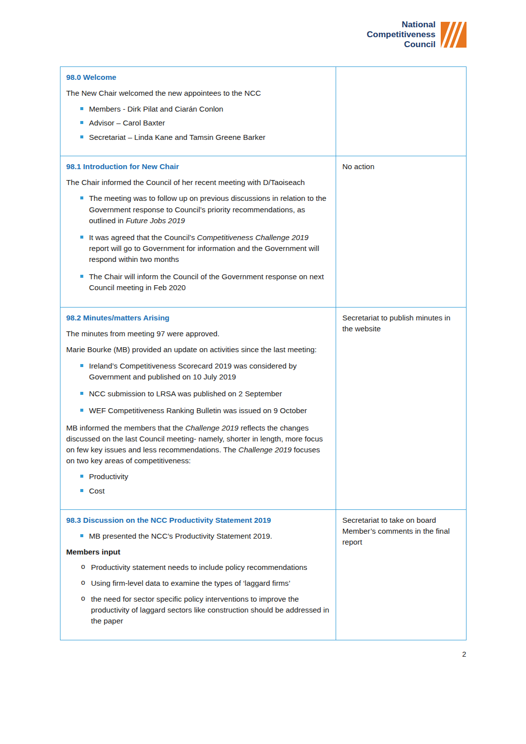National
Competitiveness
Council
| 98.0 Welcome The New Chair welcomed the new appointees to the NCC Members - Dirk Pilat and Ciarán Conlon Advisor – Carol Baxter Secretariat – Linda Kane and Tamsin Greene Barker | |
| 98.1 Introduction for New Chair The Chair informed the Council of her recent meeting with D/Taoiseach The meeting was to follow up on previous discussions in relation to the Government response to Council’s priority recommendations, as outlined in Future Jobs 2019 It was agreed that the Council’s Competitiveness Challenge 2019 report will go to Government for information and the Government will respond within two months The Chair will inform the Council of the Government response on next Council meeting in Feb 2020 | No action |
| 98.2 Minutes/matters Arising The minutes from meeting 97 were approved. Marie Bourke (MB) provided an update on activities since the last meeting: Ireland’s Competitiveness Scorecard 2019 was considered by Government and published on 10 July 2019 NCC submission to LRSA was published on 2 September WEF Competitiveness Ranking Bulletin was issued on 9 October MB informed the members that the Challenge 2019 reflects the changes discussed on the last Council meeting- namely, shorter in length, more focus on few key issues and less recommendations. The Challenge 2019 focuses on two key areas of competitiveness: Productivity Cost | Secretariat to publish minutes in the website |
| 98.3 Discussion on the NCC Productivity Statement 2019 MB presented the NCC’s Productivity Statement 2019. Members input Productivity statement needs to include policy recommendations Using firm-level data to examine the types of ‘laggard firms’ the need for sector specific policy interventions to improve the productivity of laggard sectors like construction should be addressed in the paper | Secretariat to take on board Member’s comments in the final report |
2